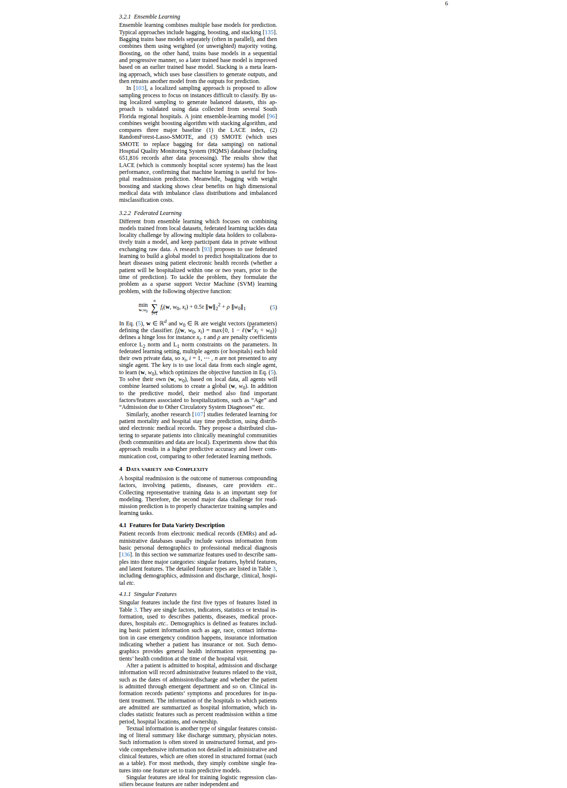6
3.2.1 Ensemble Learning
Ensemble learning combines multiple base models for prediction. Typical approaches include bagging, boosting, and stacking [135]. Bagging trains base models separately (often in parallel), and then combines them using weighted (or unweighted) majority voting. Boosting, on the other hand, trains base models in a sequential and progressive manner, so a later trained base model is improved based on an earlier trained base model. Stacking is a meta learning approach, which uses base classifiers to generate outputs, and then retrains another model from the outputs for prediction.
In [103], a localized sampling approach is proposed to allow sampling process to focus on instances difficult to classify. By using localized sampling to generate balanced datasets, this approach is validated using data collected from several South Florida regional hospitals. A joint ensemble-learning model [96] combines weight boosting algorithm with stacking algorithm, and compares three major baseline (1) the LACE index, (2) RandomForest-Lasso-SMOTE, and (3) SMOTE (which uses SMOTE to replace bagging for data samping) on national Hosptial Quality Monitoring System (HQMS) database (including 651,816 records after data processing). The results show that LACE (which is commonly hospital score systems) has the least performance, confirming that machine learning is useful for hospital readmission prediction. Meanwhile, bagging with weight boosting and stacking shows clear benefits on high dimensional medical data with imbalance class distributions and imbalanced misclassification costs.
3.2.2 Federated Learning
Different from ensemble learning which focuses on combining models trained from local datasets, federated learning tackles data locality challenge by allowing multiple data holders to collaboratively train a model, and keep participant data in private without exchanging raw data. A research [93] proposes to use federated learning to build a global model to predict hospitalizations due to heart diseases using patient electronic health records (whether a patient will be hospitalized within one or two years, prior to the time of prediction). To tackle the problem, they formulate the problem as a sparse support Vector Machine (SVM) learning problem, with the following objective function:
min w,w0 n∑i=1 fi(w, w0, xi) + 0.5τ ∥w∥22 + ρ ∥w0∥1 (5)
In Eq. (5), w ∈ ℝd and w0 ∈ ℝ are weight vectors (parameters) defining the classifier. fi(w, w0, xi) = max{0, 1 − ℓ(wTxi + w0)} defines a hinge loss for instance xi. τ and ρ are penalty coefficients enforce L2 norm and L1 norm constraints on the parameters. In federated learning setting, multiple agents (or hospitals) each hold their own private data, so xi, i = 1, ⋯ , n are not presented to any single agent. The key is to use local data from each single agent, to learn (w, w0), which optimizes the objective function in Eq. (5). To solve their own (w, w0), based on local data, all agents will combine learned solutions to create a global (w, w0). In addition to the predictive model, their method also find important factors/features associated to hospitalizations, such as “Age” and “Admission due to Other Circulatory System Diagnoses” etc.
Similarly, another research [107] studies federated learning for patient mortality and hospital stay time prediction, using distributed electronic medical records. They propose a distributed clustering to separate patients into clinically meaningful communities (both communities and data are local). Experiments show that this approach results in a higher predictive accuracy and lower communication cost, comparing to other federated learning methods.
4 Data variety and Complexity
A hospital readmission is the outcome of numerous compounding factors, involving patients, diseases, care providers etc.. Collecting representative training data is an important step for modeling. Therefore, the second major data challenge for readmission prediction is to properly characterize training samples and learning tasks.
4.1 Features for Data Variety Description
Patient records from electronic medical records (EMRs) and administrative databases usually include various information from basic personal demographics to professional medical diagnosis [136]. In this section we summarize features used to describe samples into three major categories: singular features, hybrid features, and latent features. The detailed feature types are listed in Table 3, including demographics, admission and discharge, clinical, hospital etc.
4.1.1 Singular Features
Singular features include the first five types of features listed in Table 3. They are single factors, indicators, statistics or textual information, used to describes patients, diseases, medical procedures, hospitals etc.. Demographics is defined as features including basic patient information such as age, race, contact information in case emergency condition happens, insurance information indicating whether a patient has insurance or not. Such demographics provides general health information representing patients’ health condition at the time of the hospital visit.
After a patient is admitted to hospital, admission and discharge information will record administrative features related to the visit, such as the dates of admission/discharge and whether the patient is admitted through emergent department and so on. Clinical information records patients’ symptoms and procedures for in-patient treatment. The information of the hospitals to which patients are admitted are summarized as hospital information, which includes statistic features such as percent readmission within a time period, hospital locations, and ownership.
Textual information is another type of singular features consisting of literal summary like discharge summary, physician notes. Such information is often stored in unstructured format, and provide comprehensive information not detailed in administrative and clinical features, which are often stored in structured format (such as a table). For most methods, they simply combine single features into one feature set to train predictive models.
Singular features are ideal for training logistic regression classifiers because features are rather independent and